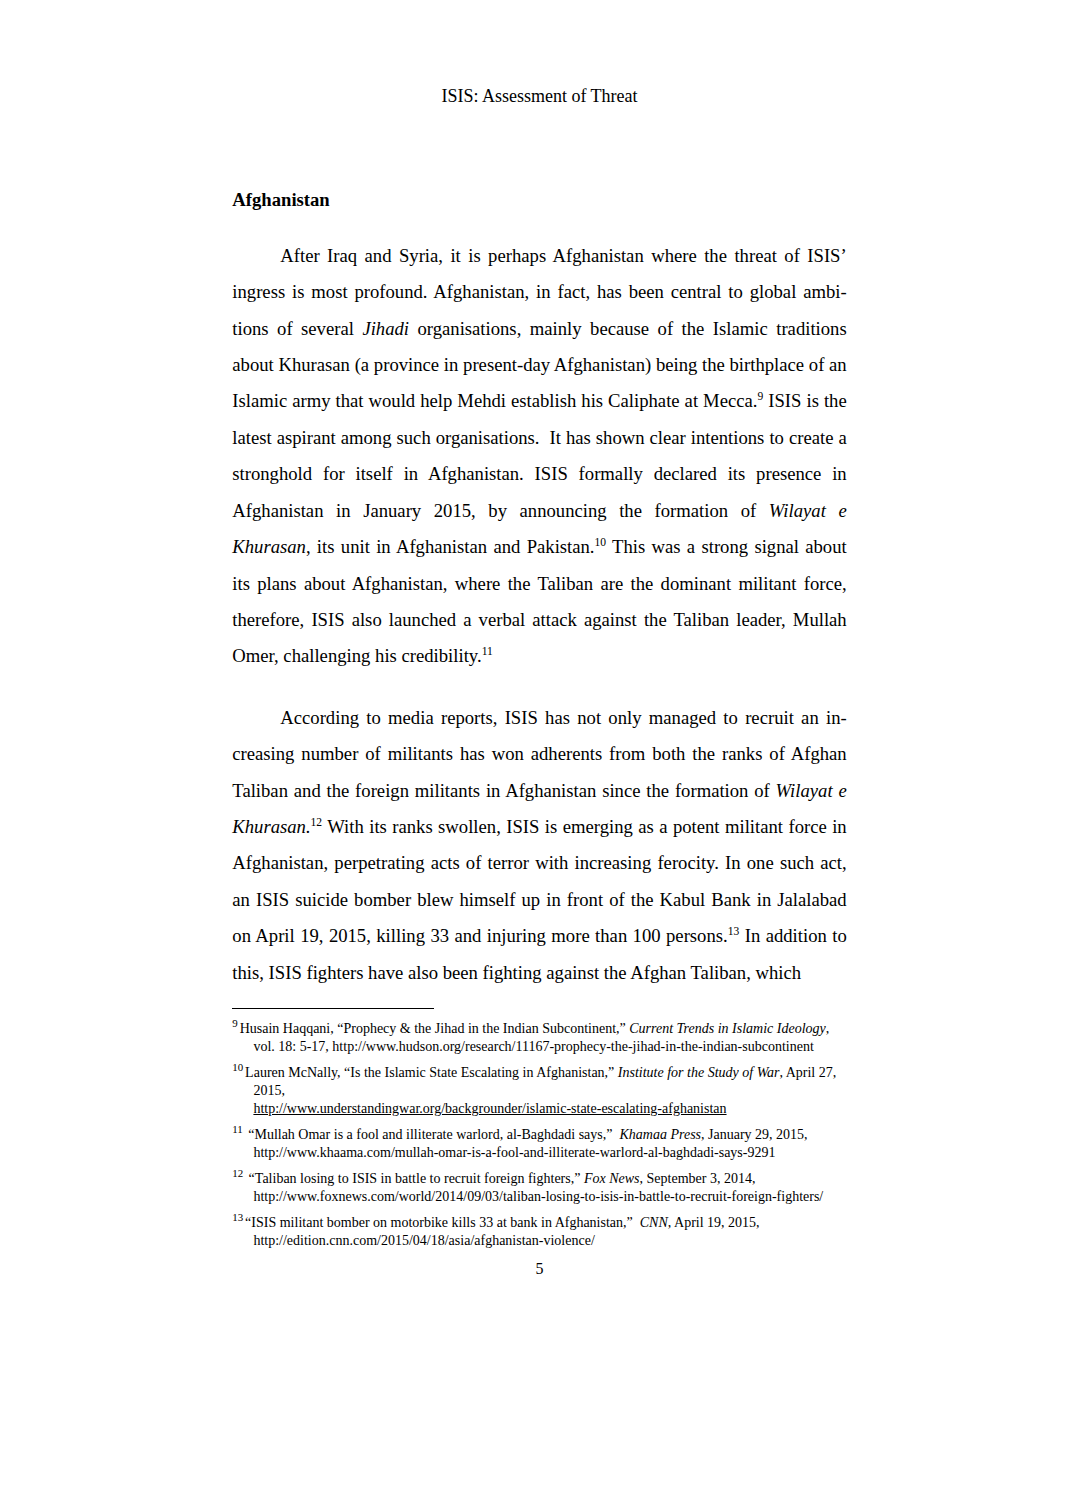ISIS: Assessment of Threat
Afghanistan
After Iraq and Syria, it is perhaps Afghanistan where the threat of ISIS’ ingress is most profound. Afghanistan, in fact, has been central to global ambitions of several Jihadi organisations, mainly because of the Islamic traditions about Khurasan (a province in present-day Afghanistan) being the birthplace of an Islamic army that would help Mehdi establish his Caliphate at Mecca.9 ISIS is the latest aspirant among such organisations. It has shown clear intentions to create a stronghold for itself in Afghanistan. ISIS formally declared its presence in Afghanistan in January 2015, by announcing the formation of Wilayat e Khurasan, its unit in Afghanistan and Pakistan.10 This was a strong signal about its plans about Afghanistan, where the Taliban are the dominant militant force, therefore, ISIS also launched a verbal attack against the Taliban leader, Mullah Omer, challenging his credibility.11
According to media reports, ISIS has not only managed to recruit an increasing number of militants has won adherents from both the ranks of Afghan Taliban and the foreign militants in Afghanistan since the formation of Wilayat e Khurasan.12 With its ranks swollen, ISIS is emerging as a potent militant force in Afghanistan, perpetrating acts of terror with increasing ferocity. In one such act, an ISIS suicide bomber blew himself up in front of the Kabul Bank in Jalalabad on April 19, 2015, killing 33 and injuring more than 100 persons.13 In addition to this, ISIS fighters have also been fighting against the Afghan Taliban, which
9 Husain Haqqani, “Prophecy & the Jihad in the Indian Subcontinent,” Current Trends in Islamic Ideology, vol. 18: 5-17, http://www.hudson.org/research/11167-prophecy-the-jihad-in-the-indian-subcontinent
10 Lauren McNally, “Is the Islamic State Escalating in Afghanistan,” Institute for the Study of War, April 27, 2015,
http://www.understandingwar.org/backgrounder/islamic-state-escalating-afghanistan
11 “Mullah Omar is a fool and illiterate warlord, al-Baghdadi says,” Khamaa Press, January 29, 2015, http://www.khaama.com/mullah-omar-is-a-fool-and-illiterate-warlord-al-baghdadi-says-9291
12 “Taliban losing to ISIS in battle to recruit foreign fighters,” Fox News, September 3, 2014, http://www.foxnews.com/world/2014/09/03/taliban-losing-to-isis-in-battle-to-recruit-foreign-fighters/
13“ISIS militant bomber on motorbike kills 33 at bank in Afghanistan,” CNN, April 19, 2015, http://edition.cnn.com/2015/04/18/asia/afghanistan-violence/
5